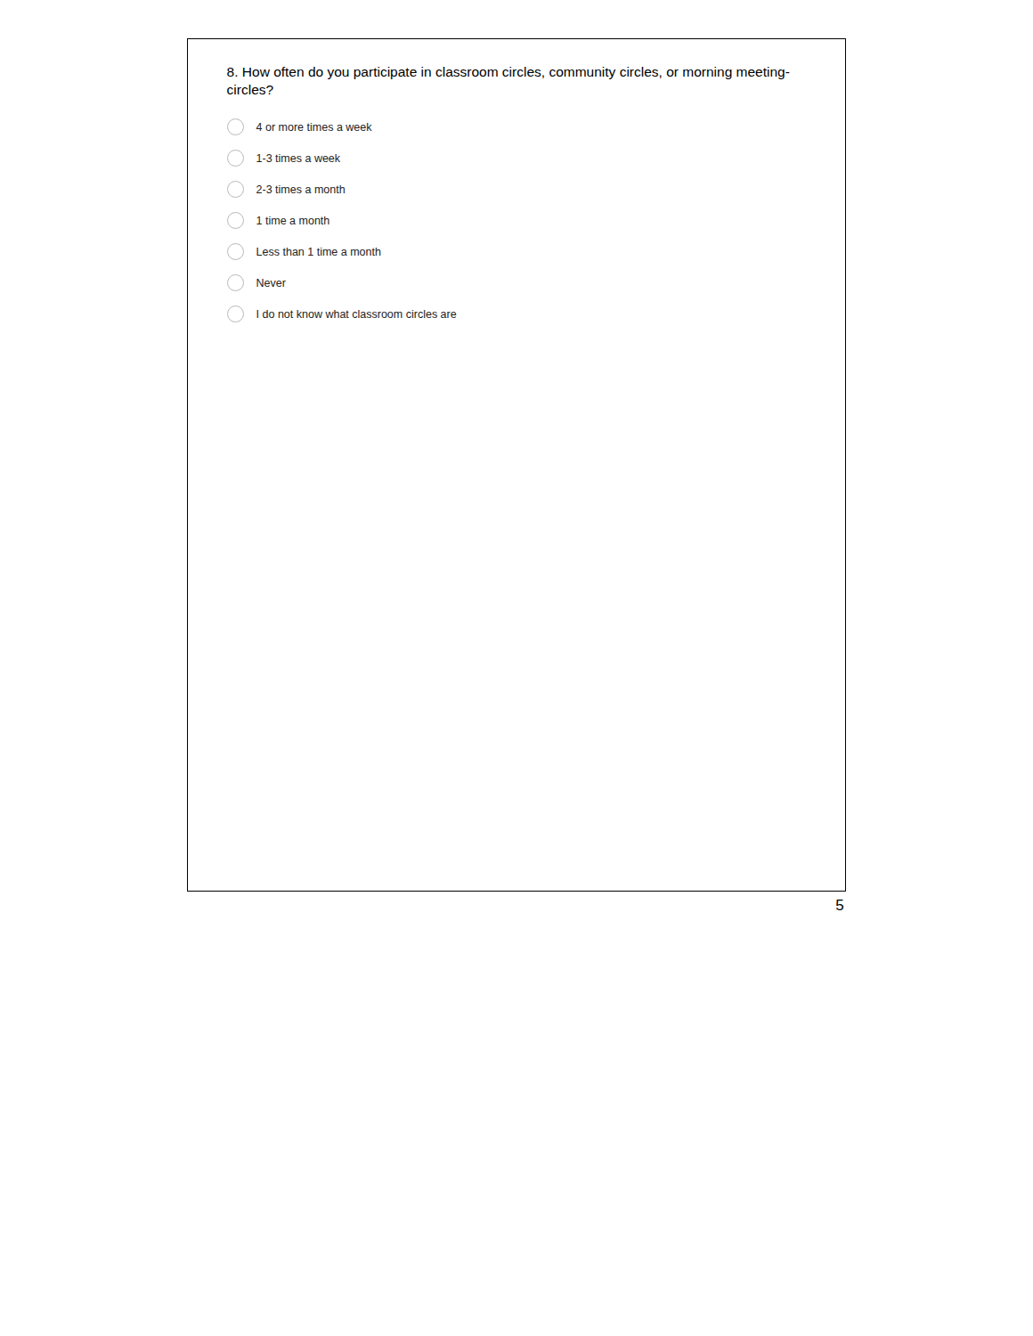8. How often do you participate in classroom circles, community circles, or morning meeting-circles?
4 or more times a week
1-3 times a week
2-3 times a month
1 time a month
Less than 1 time a month
Never
I do not know what classroom circles are
5